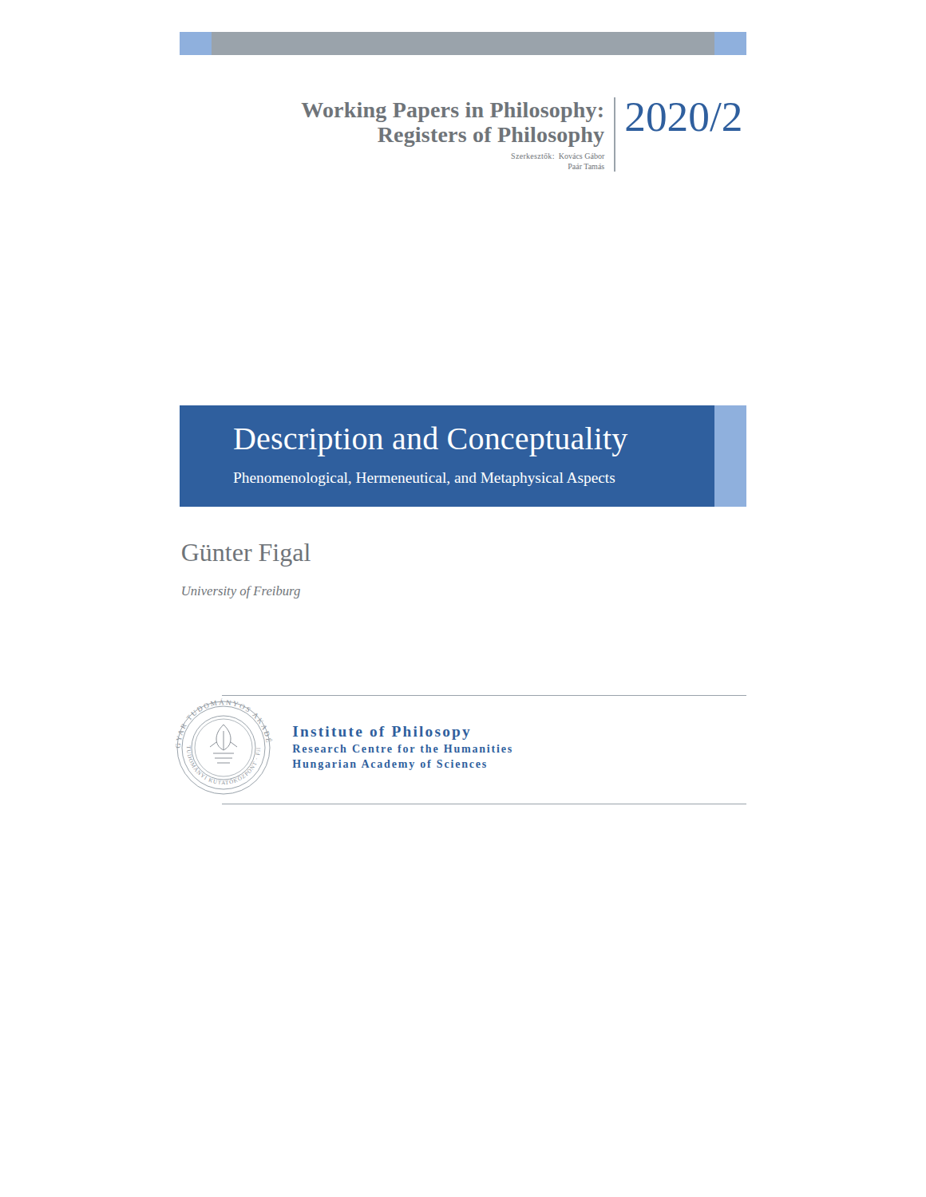Working Papers in Philosophy:
Registers of Philosophy
Szerkesztők: Kovács Gábor
Paár Tamás
2020/2
Description and Conceptuality
Phenomenological, Hermeneutical, and Metaphysical Aspects
Günter Figal
University of Freiburg
MAGYAR TUDOMÁNYOS AKADÉMIA BÖLCSÉSZETTUDOMÁNYI KUTATÓKÖZPONT · Filozófiai Intézet
Institute of Philosopy
Research Centre for the Humanities
Hungarian Academy of Sciences